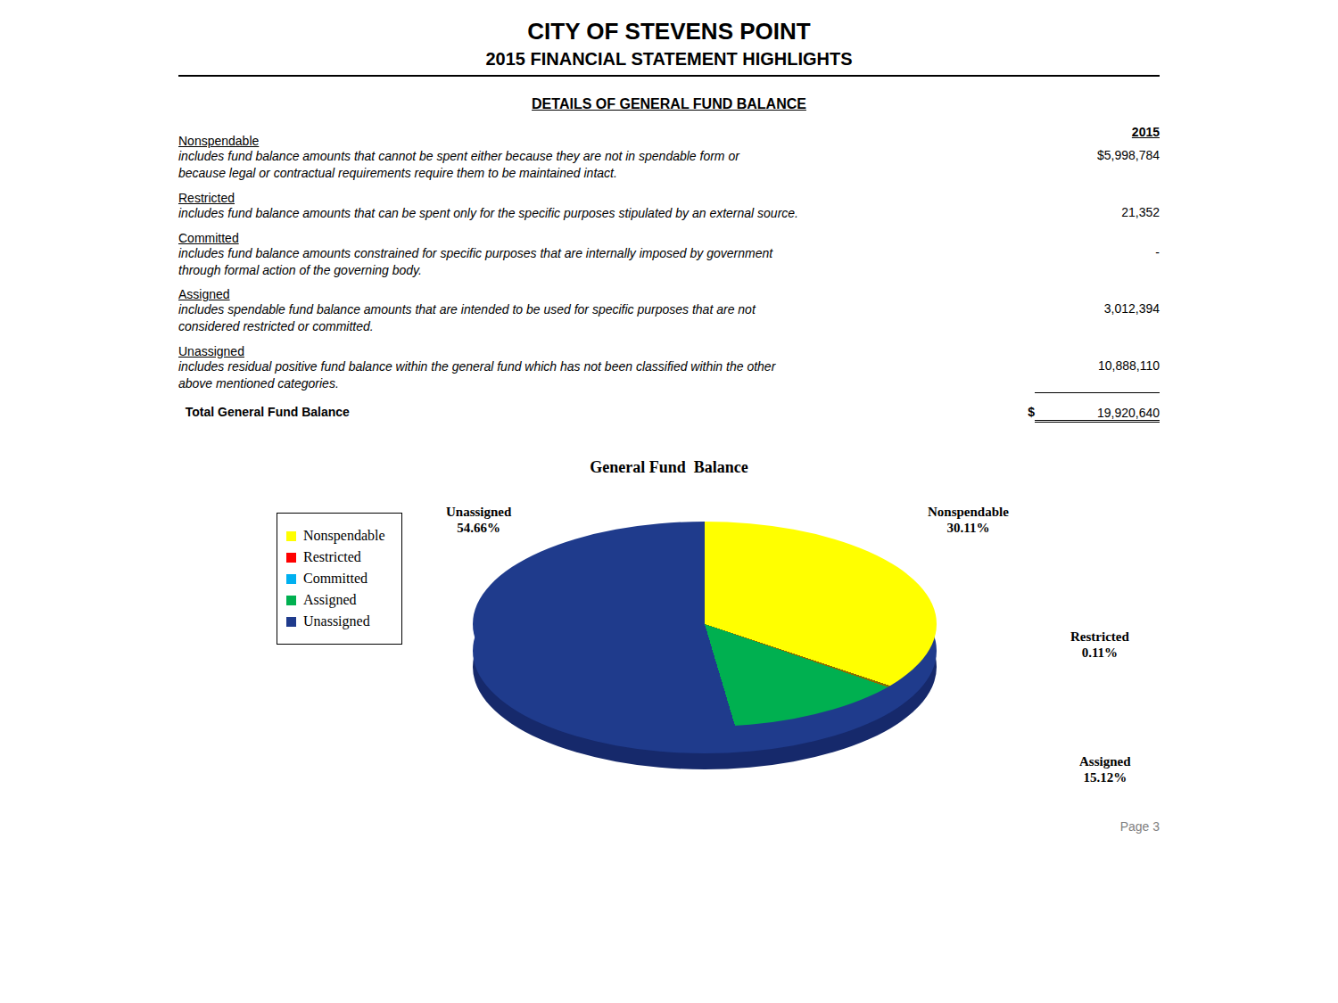CITY OF STEVENS POINT
2015 FINANCIAL STATEMENT HIGHLIGHTS
DETAILS OF GENERAL FUND BALANCE
| Nonspendable | | 2015 |
| includes fund balance amounts that cannot be spent either because they are not in spendable form or because legal or contractual requirements require them to be maintained intact. | | $5,998,784 |
| Restricted | | |
| includes fund balance amounts that can be spent only for the specific purposes stipulated by an external source. | | 21,352 |
| Committed | | |
| includes fund balance amounts constrained for specific purposes that are internally imposed by government through formal action of the governing body. | | - |
| Assigned | | |
| includes spendable fund balance amounts that are intended to be used for specific purposes that are not considered restricted or committed. | | 3,012,394 |
| Unassigned | | |
| includes residual positive fund balance within the general fund which has not been classified within the other above mentioned categories. | | 10,888,110 |
| Total General Fund Balance | $ | 19,920,640 |
General Fund Balance
Nonspendable
Restricted
Committed
Assigned
Unassigned
Unassigned
54.66%
Nonspendable
30.11%
Restricted
0.11%
Assigned
15.12%
Page 3